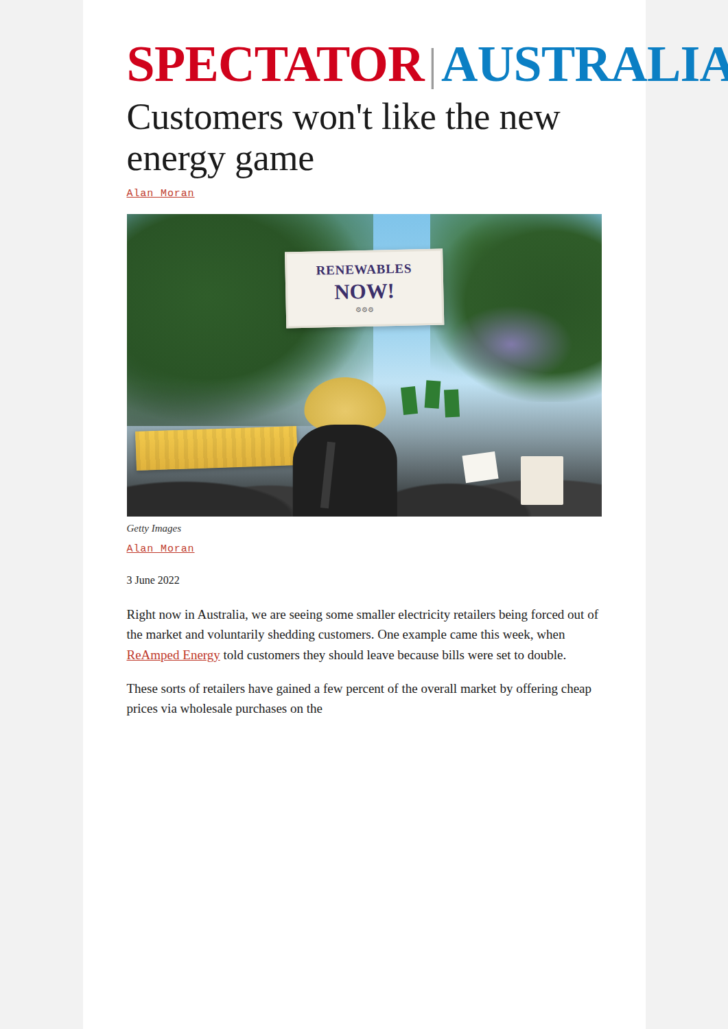Spectator|Australia
Customers won't like the new energy game
Alan Moran
RENEWABLES NOW! ⚙⚙⚙
Getty Images
Alan Moran
3 June 2022
Right now in Australia, we are seeing some smaller electricity retailers being forced out of the market and voluntarily shedding customers. One example came this week, when ReAmped Energy told customers they should leave because bills were set to double.
These sorts of retailers have gained a few percent of the overall market by offering cheap prices via wholesale purchases on the